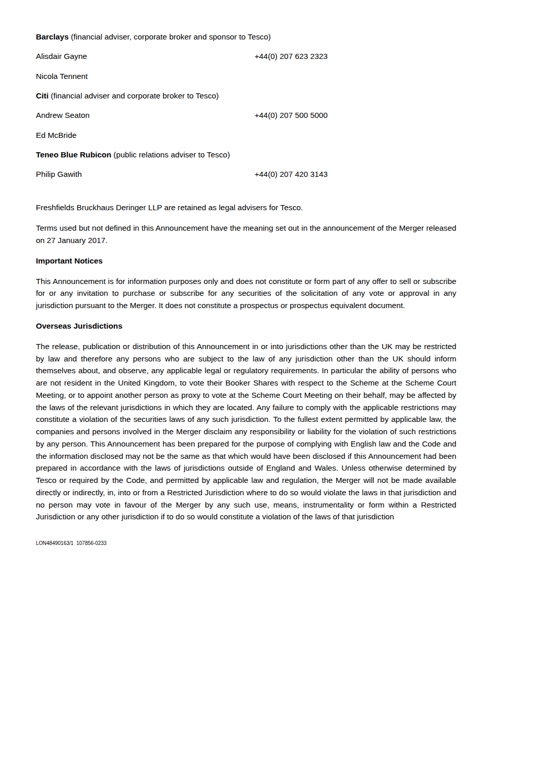Barclays (financial adviser, corporate broker and sponsor to Tesco)
Alisdair Gayne
+44(0) 207 623 2323
Nicola Tennent
Citi (financial adviser and corporate broker to Tesco)
Andrew Seaton
+44(0) 207 500 5000
Ed McBride
Teneo Blue Rubicon (public relations adviser to Tesco)
Philip Gawith
+44(0) 207 420 3143
Freshfields Bruckhaus Deringer LLP are retained as legal advisers for Tesco.
Terms used but not defined in this Announcement have the meaning set out in the announcement of the Merger released on 27 January 2017.
Important Notices
This Announcement is for information purposes only and does not constitute or form part of any offer to sell or subscribe for or any invitation to purchase or subscribe for any securities of the solicitation of any vote or approval in any jurisdiction pursuant to the Merger. It does not constitute a prospectus or prospectus equivalent document.
Overseas Jurisdictions
The release, publication or distribution of this Announcement in or into jurisdictions other than the UK may be restricted by law and therefore any persons who are subject to the law of any jurisdiction other than the UK should inform themselves about, and observe, any applicable legal or regulatory requirements. In particular the ability of persons who are not resident in the United Kingdom, to vote their Booker Shares with respect to the Scheme at the Scheme Court Meeting, or to appoint another person as proxy to vote at the Scheme Court Meeting on their behalf, may be affected by the laws of the relevant jurisdictions in which they are located. Any failure to comply with the applicable restrictions may constitute a violation of the securities laws of any such jurisdiction. To the fullest extent permitted by applicable law, the companies and persons involved in the Merger disclaim any responsibility or liability for the violation of such restrictions by any person. This Announcement has been prepared for the purpose of complying with English law and the Code and the information disclosed may not be the same as that which would have been disclosed if this Announcement had been prepared in accordance with the laws of jurisdictions outside of England and Wales. Unless otherwise determined by Tesco or required by the Code, and permitted by applicable law and regulation, the Merger will not be made available directly or indirectly, in, into or from a Restricted Jurisdiction where to do so would violate the laws in that jurisdiction and no person may vote in favour of the Merger by any such use, means, instrumentality or form within a Restricted Jurisdiction or any other jurisdiction if to do so would constitute a violation of the laws of that jurisdiction
LON48490163/1 107856-0233